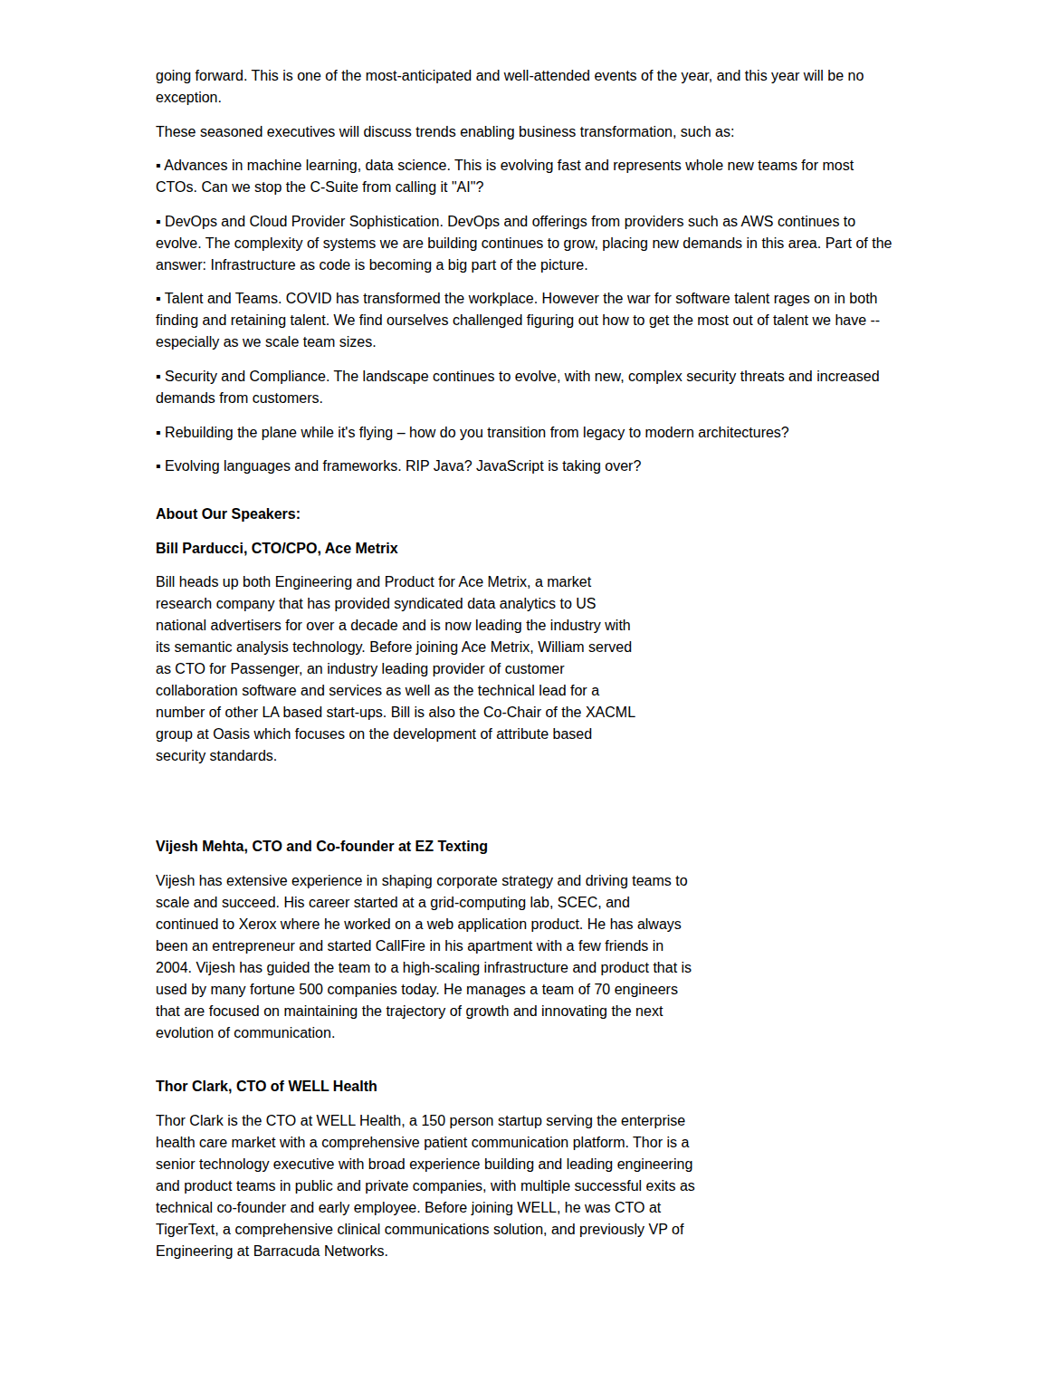going forward. This is one of the most-anticipated and well-attended events of the year, and this year will be no exception.
These seasoned executives will discuss trends enabling business transformation, such as:
▪ Advances in machine learning, data science. This is evolving fast and represents whole new teams for most CTOs. Can we stop the C-Suite from calling it "AI"?
▪ DevOps and Cloud Provider Sophistication. DevOps and offerings from providers such as AWS continues to evolve. The complexity of systems we are building continues to grow, placing new demands in this area. Part of the answer: Infrastructure as code is becoming a big part of the picture.
▪ Talent and Teams. COVID has transformed the workplace. However the war for software talent rages on in both finding and retaining talent. We find ourselves challenged figuring out how to get the most out of talent we have -- especially as we scale team sizes.
▪ Security and Compliance. The landscape continues to evolve, with new, complex security threats and increased demands from customers.
▪ Rebuilding the plane while it's flying – how do you transition from legacy to modern architectures?
▪ Evolving languages and frameworks. RIP Java? JavaScript is taking over?
About Our Speakers:
Bill Parducci, CTO/CPO, Ace Metrix
Bill heads up both Engineering and Product for Ace Metrix, a market research company that has provided syndicated data analytics to US national advertisers for over a decade and is now leading the industry with its semantic analysis technology. Before joining Ace Metrix, William served as CTO for Passenger, an industry leading provider of customer collaboration software and services as well as the technical lead for a number of other LA based start-ups. Bill is also the Co-Chair of the XACML group at Oasis which focuses on the development of attribute based security standards.
Vijesh Mehta, CTO and Co-founder at EZ Texting
Vijesh has extensive experience in shaping corporate strategy and driving teams to scale and succeed. His career started at a grid-computing lab, SCEC, and continued to Xerox where he worked on a web application product. He has always been an entrepreneur and started CallFire in his apartment with a few friends in 2004. Vijesh has guided the team to a high-scaling infrastructure and product that is used by many fortune 500 companies today. He manages a team of 70 engineers that are focused on maintaining the trajectory of growth and innovating the next evolution of communication.
Thor Clark, CTO of WELL Health
Thor Clark is the CTO at WELL Health, a 150 person startup serving the enterprise health care market with a comprehensive patient communication platform. Thor is a senior technology executive with broad experience building and leading engineering and product teams in public and private companies, with multiple successful exits as technical co-founder and early employee. Before joining WELL, he was CTO at TigerText, a comprehensive clinical communications solution, and previously VP of Engineering at Barracuda Networks.